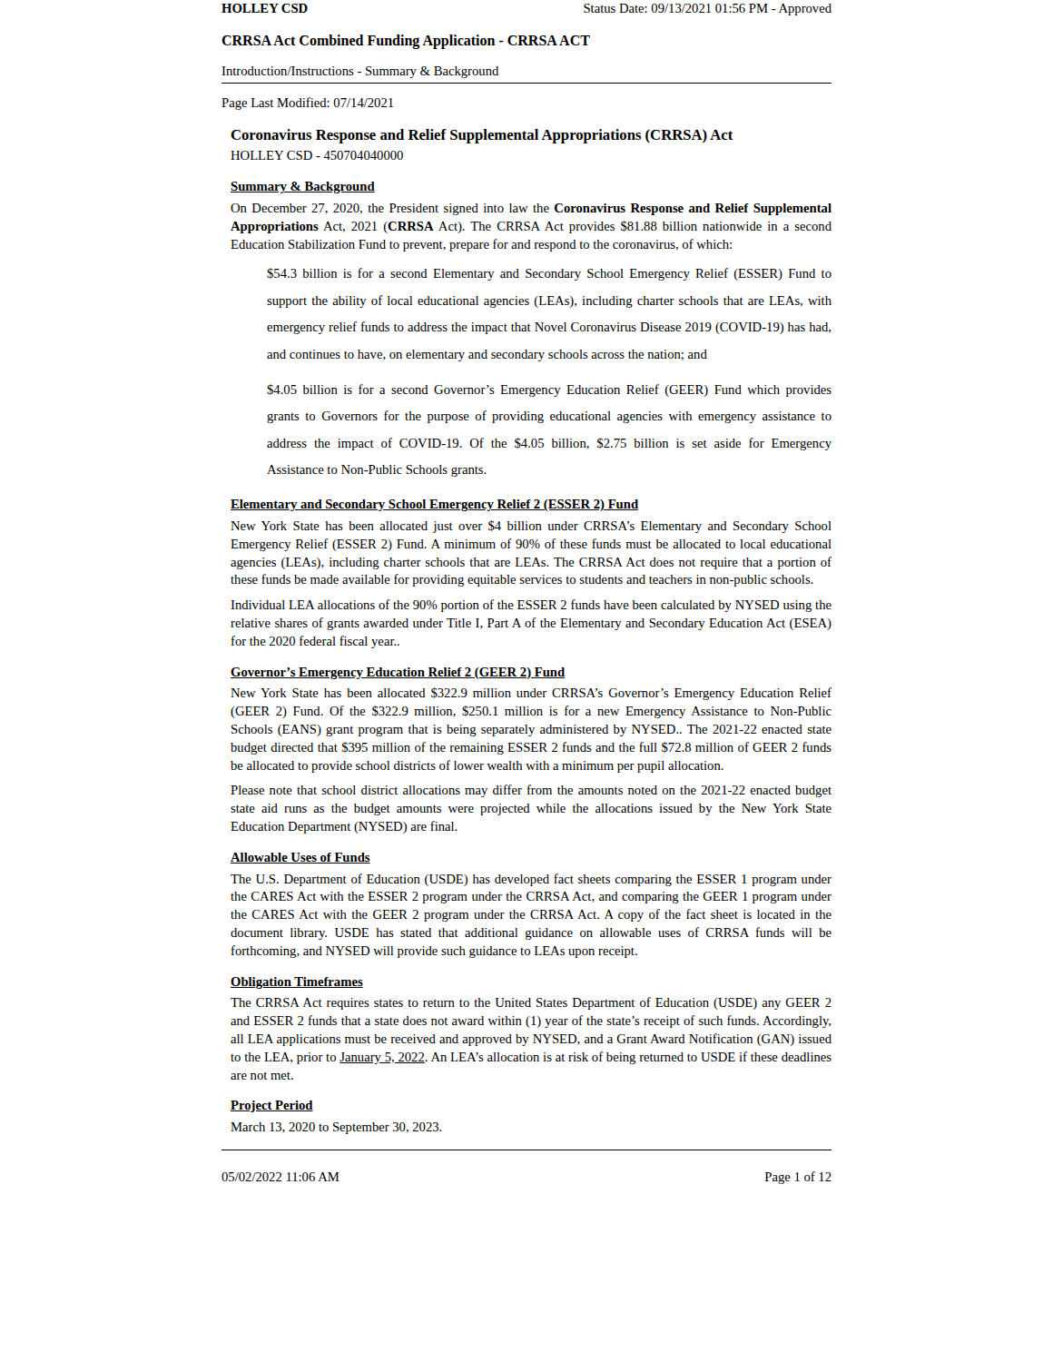HOLLEY CSD Status Date: 09/13/2021 01:56 PM - Approved
CRRSA Act Combined Funding Application - CRRSA ACT
Introduction/Instructions - Summary & Background
Page Last Modified: 07/14/2021
Coronavirus Response and Relief Supplemental Appropriations (CRRSA) Act
HOLLEY CSD - 450704040000
Summary & Background
On December 27, 2020, the President signed into law the Coronavirus Response and Relief Supplemental Appropriations Act, 2021 (CRRSA Act). The CRRSA Act provides $81.88 billion nationwide in a second Education Stabilization Fund to prevent, prepare for and respond to the coronavirus, of which:
$54.3 billion is for a second Elementary and Secondary School Emergency Relief (ESSER) Fund to support the ability of local educational agencies (LEAs), including charter schools that are LEAs, with emergency relief funds to address the impact that Novel Coronavirus Disease 2019 (COVID-19) has had, and continues to have, on elementary and secondary schools across the nation; and
$4.05 billion is for a second Governor’s Emergency Education Relief (GEER) Fund which provides grants to Governors for the purpose of providing educational agencies with emergency assistance to address the impact of COVID-19. Of the $4.05 billion, $2.75 billion is set aside for Emergency Assistance to Non-Public Schools grants.
Elementary and Secondary School Emergency Relief 2 (ESSER 2) Fund
New York State has been allocated just over $4 billion under CRRSA’s Elementary and Secondary School Emergency Relief (ESSER 2) Fund. A minimum of 90% of these funds must be allocated to local educational agencies (LEAs), including charter schools that are LEAs. The CRRSA Act does not require that a portion of these funds be made available for providing equitable services to students and teachers in non-public schools.
Individual LEA allocations of the 90% portion of the ESSER 2 funds have been calculated by NYSED using the relative shares of grants awarded under Title I, Part A of the Elementary and Secondary Education Act (ESEA) for the 2020 federal fiscal year..
Governor’s Emergency Education Relief 2 (GEER 2) Fund
New York State has been allocated $322.9 million under CRRSA’s Governor’s Emergency Education Relief (GEER 2) Fund. Of the $322.9 million, $250.1 million is for a new Emergency Assistance to Non-Public Schools (EANS) grant program that is being separately administered by NYSED.. The 2021-22 enacted state budget directed that $395 million of the remaining ESSER 2 funds and the full $72.8 million of GEER 2 funds be allocated to provide school districts of lower wealth with a minimum per pupil allocation.
Please note that school district allocations may differ from the amounts noted on the 2021-22 enacted budget state aid runs as the budget amounts were projected while the allocations issued by the New York State Education Department (NYSED) are final.
Allowable Uses of Funds
The U.S. Department of Education (USDE) has developed fact sheets comparing the ESSER 1 program under the CARES Act with the ESSER 2 program under the CRRSA Act, and comparing the GEER 1 program under the CARES Act with the GEER 2 program under the CRRSA Act. A copy of the fact sheet is located in the document library. USDE has stated that additional guidance on allowable uses of CRRSA funds will be forthcoming, and NYSED will provide such guidance to LEAs upon receipt.
Obligation Timeframes
The CRRSA Act requires states to return to the United States Department of Education (USDE) any GEER 2 and ESSER 2 funds that a state does not award within (1) year of the state’s receipt of such funds. Accordingly, all LEA applications must be received and approved by NYSED, and a Grant Award Notification (GAN) issued to the LEA, prior to January 5, 2022. An LEA’s allocation is at risk of being returned to USDE if these deadlines are not met.
Project Period
March 13, 2020 to September 30, 2023.
05/02/2022 11:06 AM Page 1 of 12